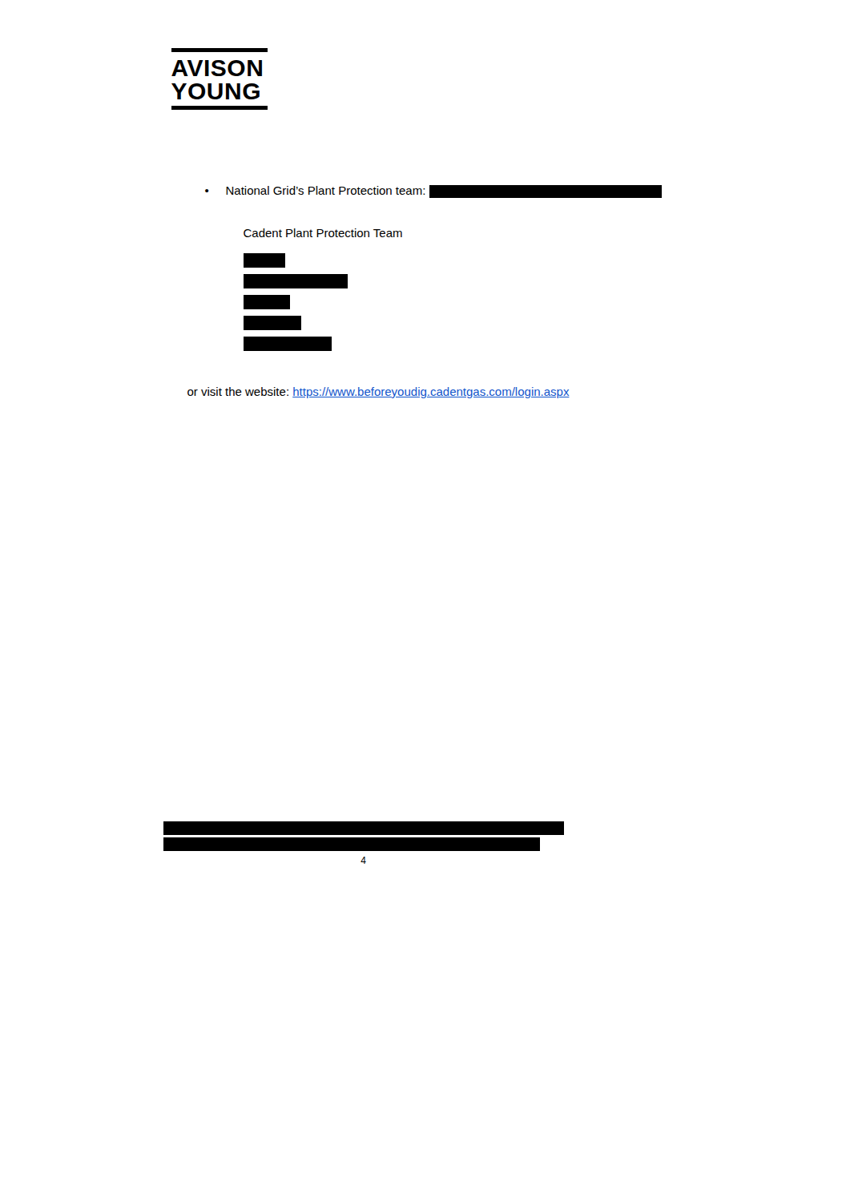Avison
Young
National Grid’s Plant Protection team:
Cadent Plant Protection Team
or visit the website: https://www.beforeyoudig.cadentgas.com/login.aspx
4